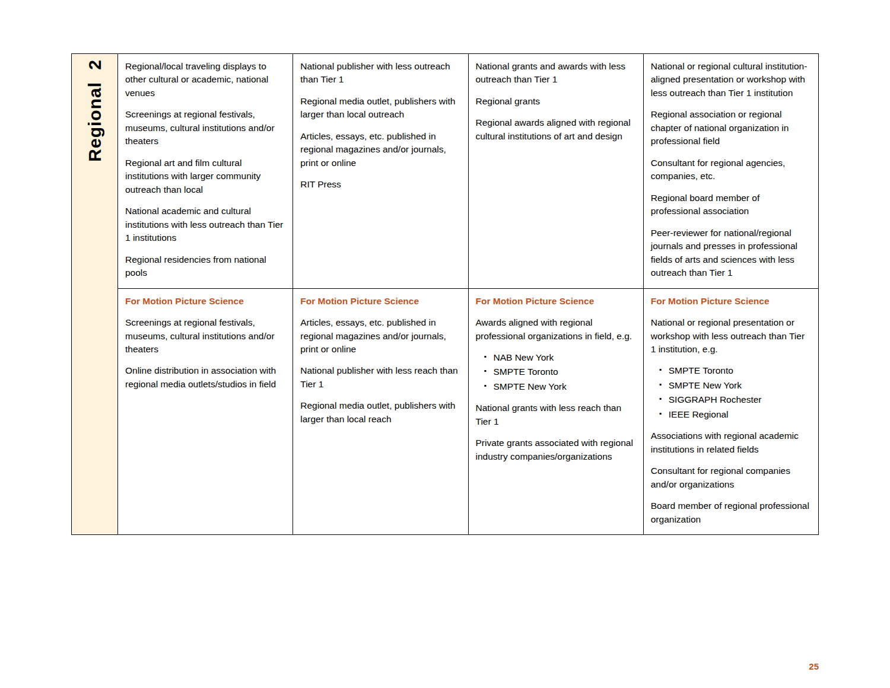| 2 Regional | Regional/local traveling displays to other cultural or academic, national venues Screenings at regional festivals, museums, cultural institutions and/or theaters Regional art and film cultural institutions with larger community outreach than local National academic and cultural institutions with less outreach than Tier 1 institutions Regional residencies from national pools | National publisher with less outreach than Tier 1 Regional media outlet, publishers with larger than local outreach Articles, essays, etc. published in regional magazines and/or journals, print or online RIT Press | National grants and awards with less outreach than Tier 1 Regional grants Regional awards aligned with regional cultural institutions of art and design | National or regional cultural institution-aligned presentation or workshop with less outreach than Tier 1 institution Regional association or regional chapter of national organization in professional field Consultant for regional agencies, companies, etc. Regional board member of professional association Peer-reviewer for national/regional journals and presses in professional fields of arts and sciences with less outreach than Tier 1 |
| For Motion Picture Science Screenings at regional festivals, museums, cultural institutions and/or theaters Online distribution in association with regional media outlets/studios in field | For Motion Picture Science Articles, essays, etc. published in regional magazines and/or journals, print or online National publisher with less reach than Tier 1 Regional media outlet, publishers with larger than local reach | For Motion Picture Science Awards aligned with regional professional organizations in field, e.g. NAB New York SMPTE Toronto SMPTE New York National grants with less reach than Tier 1 Private grants associated with regional industry companies/organizations | For Motion Picture Science National or regional presentation or workshop with less outreach than Tier 1 institution, e.g. SMPTE Toronto SMPTE New York SIGGRAPH Rochester IEEE Regional Associations with regional academic institutions in related fields Consultant for regional companies and/or organizations Board member of regional professional organization |
25